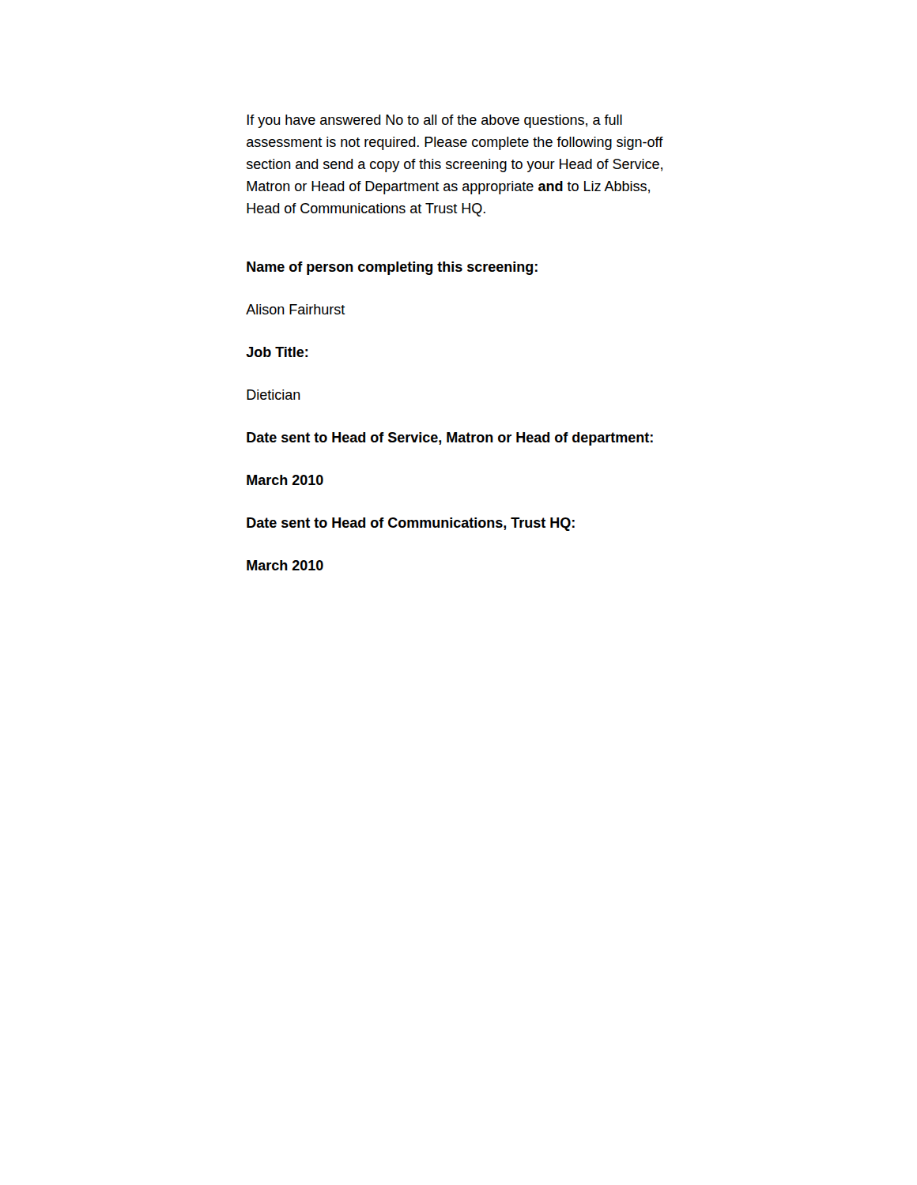If you have answered No to all of the above questions, a full assessment is not required. Please complete the following sign-off section and send a copy of this screening to your Head of Service, Matron or Head of Department as appropriate and to Liz Abbiss, Head of Communications at Trust HQ.
Name of person completing this screening:
Alison Fairhurst
Job Title:
Dietician
Date sent to Head of Service, Matron or Head of department:
March 2010
Date sent to Head of Communications, Trust HQ:
March 2010